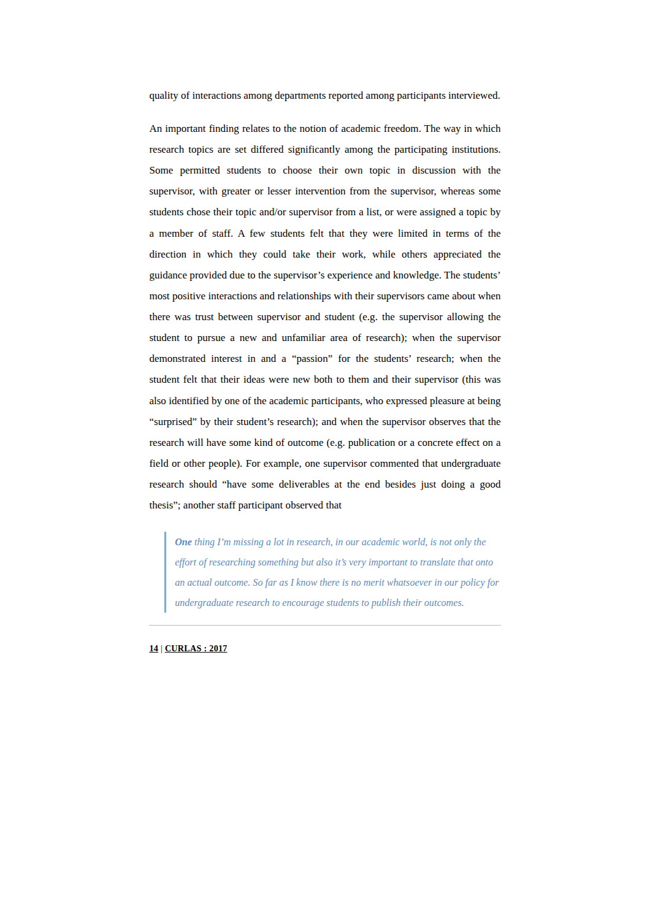quality of interactions among departments reported among participants interviewed.
An important finding relates to the notion of academic freedom. The way in which research topics are set differed significantly among the participating institutions. Some permitted students to choose their own topic in discussion with the supervisor, with greater or lesser intervention from the supervisor, whereas some students chose their topic and/or supervisor from a list, or were assigned a topic by a member of staff. A few students felt that they were limited in terms of the direction in which they could take their work, while others appreciated the guidance provided due to the supervisor’s experience and knowledge. The students’ most positive interactions and relationships with their supervisors came about when there was trust between supervisor and student (e.g. the supervisor allowing the student to pursue a new and unfamiliar area of research); when the supervisor demonstrated interest in and a “passion” for the students’ research; when the student felt that their ideas were new both to them and their supervisor (this was also identified by one of the academic participants, who expressed pleasure at being “surprised” by their student’s research); and when the supervisor observes that the research will have some kind of outcome (e.g. publication or a concrete effect on a field or other people). For example, one supervisor commented that undergraduate research should “have some deliverables at the end besides just doing a good thesis”; another staff participant observed that
One thing I’m missing a lot in research, in our academic world, is not only the effort of researching something but also it’s very important to translate that onto an actual outcome. So far as I know there is no merit whatsoever in our policy for undergraduate research to encourage students to publish their outcomes.
14 | CURLAS : 2017